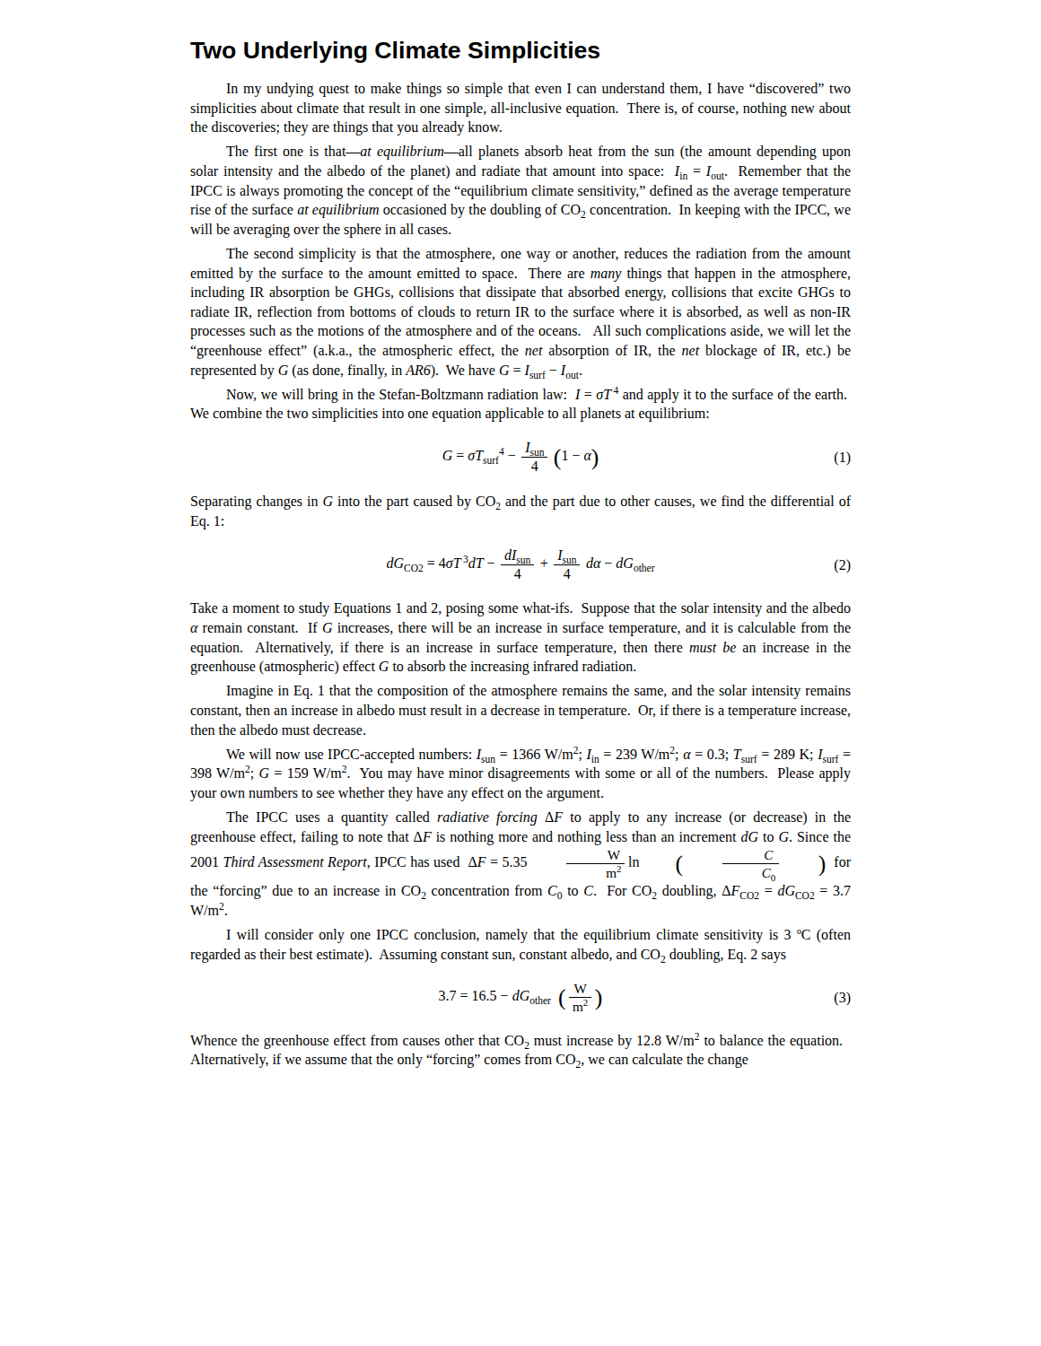Two Underlying Climate Simplicities
In my undying quest to make things so simple that even I can understand them, I have “discovered” two simplicities about climate that result in one simple, all-inclusive equation. There is, of course, nothing new about the discoveries; they are things that you already know.
The first one is that—at equilibrium—all planets absorb heat from the sun (the amount depending upon solar intensity and the albedo of the planet) and radiate that amount into space: Iin = Iout. Remember that the IPCC is always promoting the concept of the “equilibrium climate sensitivity,” defined as the average temperature rise of the surface at equilibrium occasioned by the doubling of CO2 concentration. In keeping with the IPCC, we will be averaging over the sphere in all cases.
The second simplicity is that the atmosphere, one way or another, reduces the radiation from the amount emitted by the surface to the amount emitted to space. There are many things that happen in the atmosphere, including IR absorption be GHGs, collisions that dissipate that absorbed energy, collisions that excite GHGs to radiate IR, reflection from bottoms of clouds to return IR to the surface where it is absorbed, as well as non-IR processes such as the motions of the atmosphere and of the oceans. All such complications aside, we will let the “greenhouse effect” (a.k.a., the atmospheric effect, the net absorption of IR, the net blockage of IR, etc.) be represented by G (as done, finally, in AR6). We have G = Isurf − Iout.
Now, we will bring in the Stefan-Boltzmann radiation law: I = σT 4 and apply it to the surface of the earth. We combine the two simplicities into one equation applicable to all planets at equilibrium:
G = σTsurf4 − Isun 4 (1 − α) (1)
Separating changes in G into the part caused by CO2 and the part due to other causes, we find the differential of Eq. 1:
dGCO2 = 4σT 3dT − dIsun 4 + Isun 4 dα − dGother (2)
Take a moment to study Equations 1 and 2, posing some what-ifs. Suppose that the solar intensity and the albedo α remain constant. If G increases, there will be an increase in surface temperature, and it is calculable from the equation. Alternatively, if there is an increase in surface temperature, then there must be an increase in the greenhouse (atmospheric) effect G to absorb the increasing infrared radiation.
Imagine in Eq. 1 that the composition of the atmosphere remains the same, and the solar intensity remains constant, then an increase in albedo must result in a decrease in temperature. Or, if there is a temperature increase, then the albedo must decrease.
We will now use IPCC-accepted numbers: Isun = 1366 W/m2; Iin = 239 W/m2; α = 0.3; Tsurf = 289 K; Isurf = 398 W/m2; G = 159 W/m2. You may have minor disagreements with some or all of the numbers. Please apply your own numbers to see whether they have any effect on the argument.
The IPCC uses a quantity called radiative forcing ΔF to apply to any increase (or decrease) in the greenhouse effect, failing to note that ΔF is nothing more and nothing less than an increment dG to G. Since the 2001 Third Assessment Report, IPCC has used ΔF = 5.35Wm2ln(CC0) for the “forcing” due to an increase in CO2 concentration from C0 to C. For CO2 doubling, ΔFCO2 = dGCO2 = 3.7 W/m2.
I will consider only one IPCC conclusion, namely that the equilibrium climate sensitivity is 3 ºC (often regarded as their best estimate). Assuming constant sun, constant albedo, and CO2 doubling, Eq. 2 says
3.7 = 16.5 − dGother (Wm2) (3)
Whence the greenhouse effect from causes other that CO2 must increase by 12.8 W/m2 to balance the equation. Alternatively, if we assume that the only “forcing” comes from CO2, we can calculate the change